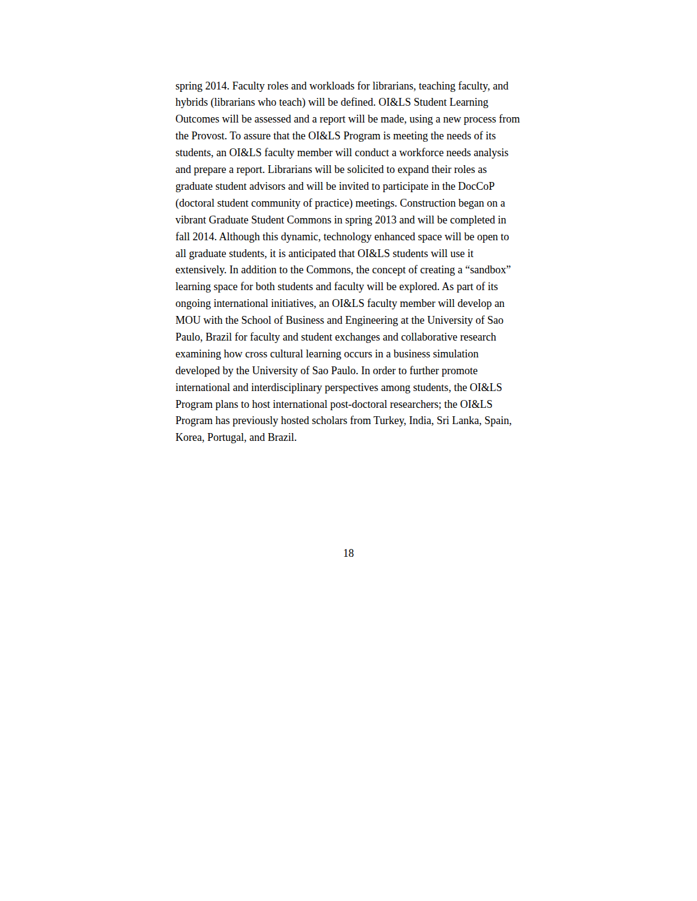spring 2014. Faculty roles and workloads for librarians, teaching faculty, and hybrids (librarians who teach) will be defined. OI&LS Student Learning Outcomes will be assessed and a report will be made, using a new process from the Provost. To assure that the OI&LS Program is meeting the needs of its students, an OI&LS faculty member will conduct a workforce needs analysis and prepare a report. Librarians will be solicited to expand their roles as graduate student advisors and will be invited to participate in the DocCoP (doctoral student community of practice) meetings. Construction began on a vibrant Graduate Student Commons in spring 2013 and will be completed in fall 2014. Although this dynamic, technology enhanced space will be open to all graduate students, it is anticipated that OI&LS students will use it extensively. In addition to the Commons, the concept of creating a “sandbox” learning space for both students and faculty will be explored. As part of its ongoing international initiatives, an OI&LS faculty member will develop an MOU with the School of Business and Engineering at the University of Sao Paulo, Brazil for faculty and student exchanges and collaborative research examining how cross cultural learning occurs in a business simulation developed by the University of Sao Paulo. In order to further promote international and interdisciplinary perspectives among students, the OI&LS Program plans to host international post-doctoral researchers; the OI&LS Program has previously hosted scholars from Turkey, India, Sri Lanka, Spain, Korea, Portugal, and Brazil.
18